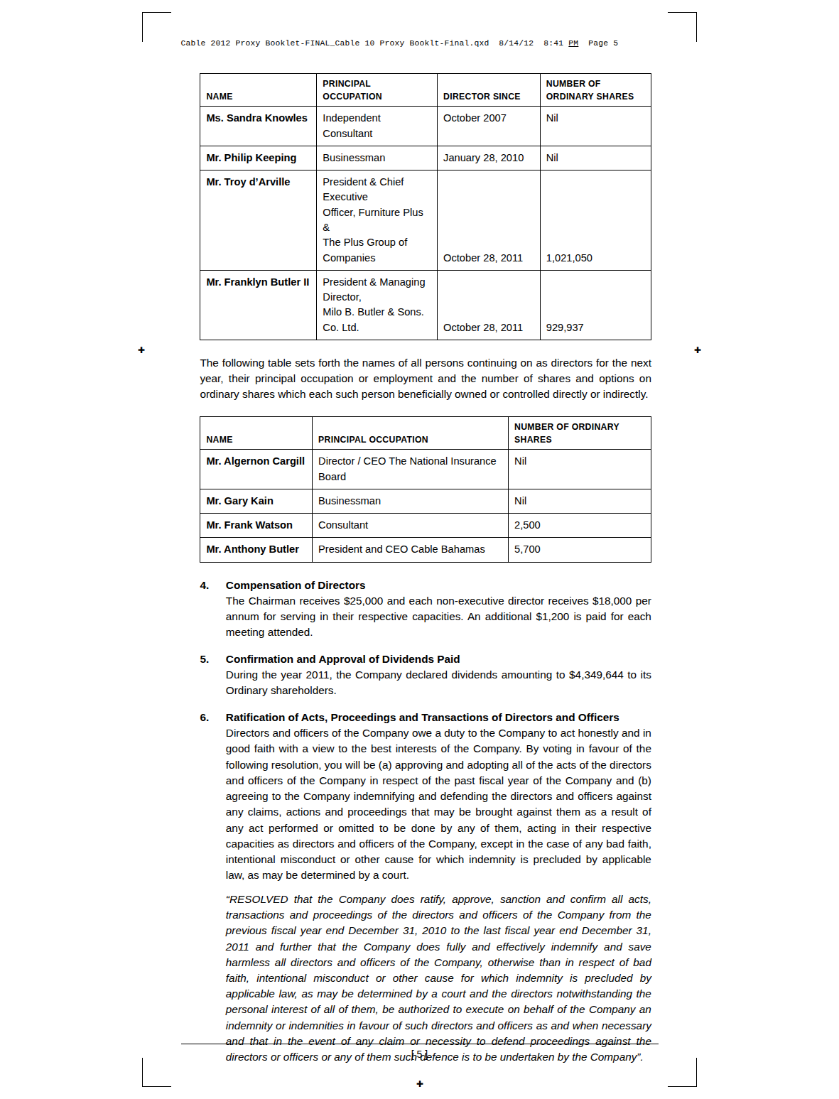✚
✚
✚
Cable 2012 Proxy Booklet-FINAL_Cable 10 Proxy Booklt-Final.qxd 8/14/12 8:41 PM Page 5
| NAME | PRINCIPAL OCCUPATION | DIRECTOR SINCE | NUMBER OF ORDINARY SHARES |
| --- | --- | --- | --- |
| Ms. Sandra Knowles | Independent Consultant | October 2007 | Nil |
| Mr. Philip Keeping | Businessman | January 28, 2010 | Nil |
| Mr. Troy d’Arville | President & Chief Executive Officer, Furniture Plus & The Plus Group of Companies | October 28, 2011 | 1,021,050 |
| Mr. Franklyn Butler II | President & Managing Director, Milo B. Butler & Sons. Co. Ltd. | October 28, 2011 | 929,937 |
The following table sets forth the names of all persons continuing on as directors for the next year, their principal occupation or employment and the number of shares and options on ordinary shares which each such person beneficially owned or controlled directly or indirectly.
| NAME | PRINCIPAL OCCUPATION | NUMBER OF ORDINARY SHARES |
| --- | --- | --- |
| Mr. Algernon Cargill | Director / CEO The National Insurance Board | Nil |
| Mr. Gary Kain | Businessman | Nil |
| Mr. Frank Watson | Consultant | 2,500 |
| Mr. Anthony Butler | President and CEO Cable Bahamas | 5,700 |
4.
Compensation of Directors
The Chairman receives $25,000 and each non-executive director receives $18,000 per annum for serving in their respective capacities. An additional $1,200 is paid for each meeting attended.
5.
Confirmation and Approval of Dividends Paid
During the year 2011, the Company declared dividends amounting to $4,349,644 to its Ordinary shareholders.
6.
Ratification of Acts, Proceedings and Transactions of Directors and Officers
Directors and officers of the Company owe a duty to the Company to act honestly and in good faith with a view to the best interests of the Company. By voting in favour of the following resolution, you will be (a) approving and adopting all of the acts of the directors and officers of the Company in respect of the past fiscal year of the Company and (b) agreeing to the Company indemnifying and defending the directors and officers against any claims, actions and proceedings that may be brought against them as a result of any act performed or omitted to be done by any of them, acting in their respective capacities as directors and officers of the Company, except in the case of any bad faith, intentional misconduct or other cause for which indemnity is precluded by applicable law, as may be determined by a court.
“RESOLVED that the Company does ratify, approve, sanction and confirm all acts, transactions and proceedings of the directors and officers of the Company from the previous fiscal year end December 31, 2010 to the last fiscal year end December 31, 2011 and further that the Company does fully and effectively indemnify and save harmless all directors and officers of the Company, otherwise than in respect of bad faith, intentional misconduct or other cause for which indemnity is precluded by applicable law, as may be determined by a court and the directors notwithstanding the personal interest of all of them, be authorized to execute on behalf of the Company an indemnity or indemnities in favour of such directors and officers as and when necessary and that in the event of any claim or necessity to defend proceedings against the directors or officers or any of them such defence is to be undertaken by the Company”.
[ 5 ]